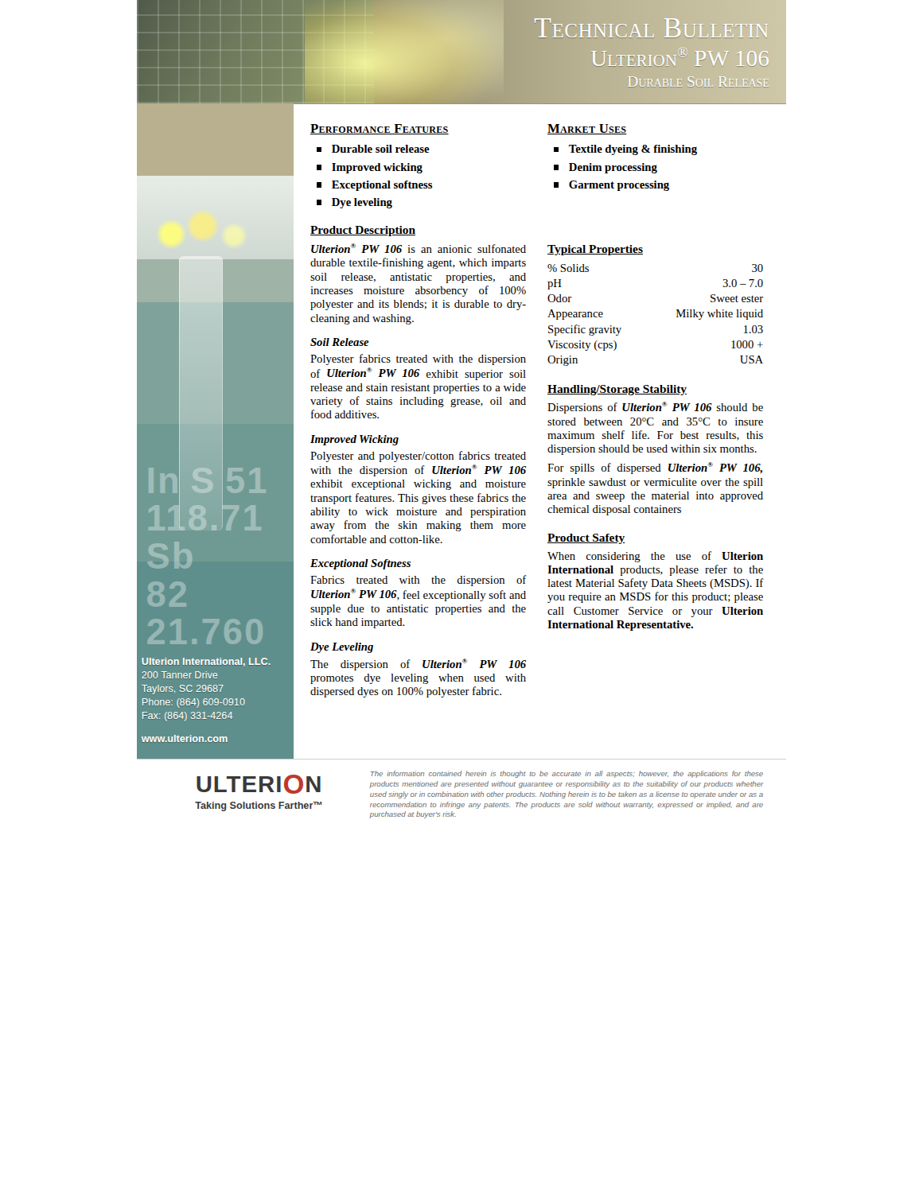Technical Bulletin
Ulterion® PW 106
Durable Soil Release
In S 51
118.71 Sb
8221.760
Ulterion International, LLC.
200 Tanner Drive
Taylors, SC 29687
Phone: (864) 609-0910
Fax: (864) 331-4264
www.ulterion.com
Performance Features
Durable soil release
Improved wicking
Exceptional softness
Dye leveling
Product Description
Ulterion® PW 106 is an anionic sulfonated durable textile-finishing agent, which imparts soil release, antistatic properties, and increases moisture absorbency of 100% polyester and its blends; it is durable to dry-cleaning and washing.
Soil Release
Polyester fabrics treated with the dispersion of Ulterion® PW 106 exhibit superior soil release and stain resistant properties to a wide variety of stains including grease, oil and food additives.
Improved Wicking
Polyester and polyester/cotton fabrics treated with the dispersion of Ulterion® PW 106 exhibit exceptional wicking and moisture transport features. This gives these fabrics the ability to wick moisture and perspiration away from the skin making them more comfortable and cotton-like.
Exceptional Softness
Fabrics treated with the dispersion of Ulterion® PW 106, feel exceptionally soft and supple due to antistatic properties and the slick hand imparted.
Dye Leveling
The dispersion of Ulterion® PW 106 promotes dye leveling when used with dispersed dyes on 100% polyester fabric.
Market Uses
Textile dyeing & finishing
Denim processing
Garment processing
Typical Properties
| % Solids | 30 |
| pH | 3.0 – 7.0 |
| Odor | Sweet ester |
| Appearance | Milky white liquid |
| Specific gravity | 1.03 |
| Viscosity (cps) | 1000 + |
| Origin | USA |
Handling/Storage Stability
Dispersions of Ulterion® PW 106 should be stored between 20°C and 35°C to insure maximum shelf life. For best results, this dispersion should be used within six months.
For spills of dispersed Ulterion® PW 106, sprinkle sawdust or vermiculite over the spill area and sweep the material into approved chemical disposal containers
Product Safety
When considering the use of Ulterion International products, please refer to the latest Material Safety Data Sheets (MSDS). If you require an MSDS for this product; please call Customer Service or your Ulterion International Representative.
ULTERION
Taking Solutions Farther™
The information contained herein is thought to be accurate in all aspects; however, the applications for these products mentioned are presented without guarantee or responsibility as to the suitability of our products whether used singly or in combination with other products. Nothing herein is to be taken as a license to operate under or as a recommendation to infringe any patents. The products are sold without warranty, expressed or implied, and are purchased at buyer's risk.